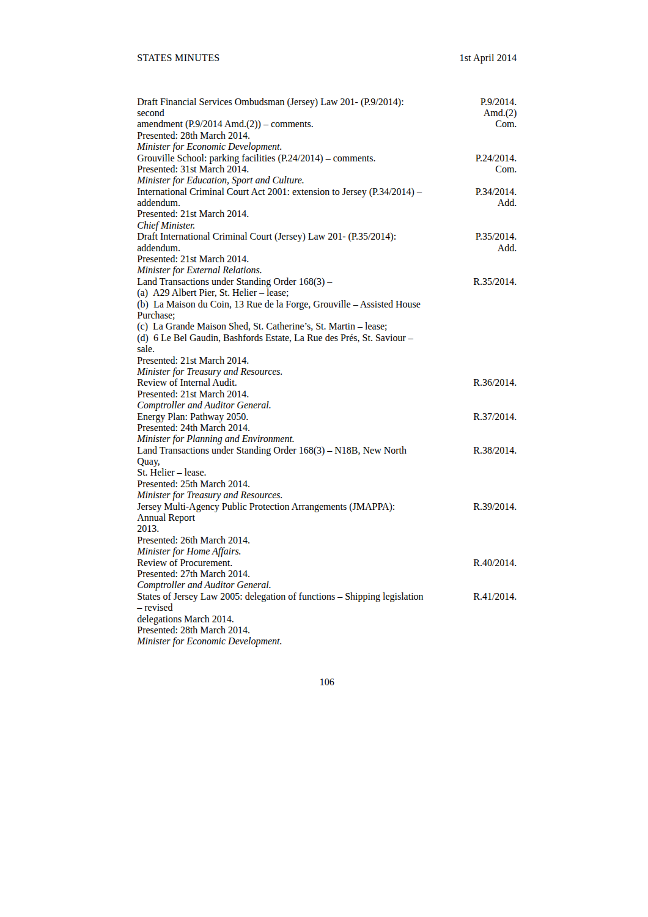STATES MINUTES
1st April 2014
| Draft Financial Services Ombudsman (Jersey) Law 201- (P.9/2014): second amendment (P.9/2014 Amd.(2)) – comments. Presented: 28th March 2014. Minister for Economic Development. | P.9/2014. Amd.(2) Com. |
| Grouville School: parking facilities (P.24/2014) – comments. Presented: 31st March 2014. Minister for Education, Sport and Culture. | P.24/2014. Com. |
| International Criminal Court Act 2001: extension to Jersey (P.34/2014) – addendum. Presented: 21st March 2014. Chief Minister. | P.34/2014. Add. |
| Draft International Criminal Court (Jersey) Law 201- (P.35/2014): addendum. Presented: 21st March 2014. Minister for External Relations. | P.35/2014. Add. |
| Land Transactions under Standing Order 168(3) – (a) A29 Albert Pier, St. Helier – lease; (b) La Maison du Coin, 13 Rue de la Forge, Grouville – Assisted House Purchase; (c) La Grande Maison Shed, St. Catherine’s, St. Martin – lease; (d) 6 Le Bel Gaudin, Bashfords Estate, La Rue des Prés, St. Saviour – sale. Presented: 21st March 2014. Minister for Treasury and Resources. | R.35/2014. |
| Review of Internal Audit. Presented: 21st March 2014. Comptroller and Auditor General. | R.36/2014. |
| Energy Plan: Pathway 2050. Presented: 24th March 2014. Minister for Planning and Environment. | R.37/2014. |
| Land Transactions under Standing Order 168(3) – N18B, New North Quay, St. Helier – lease. Presented: 25th March 2014. Minister for Treasury and Resources. | R.38/2014. |
| Jersey Multi-Agency Public Protection Arrangements (JMAPPA): Annual Report 2013. Presented: 26th March 2014. Minister for Home Affairs. | R.39/2014. |
| Review of Procurement. Presented: 27th March 2014. Comptroller and Auditor General. | R.40/2014. |
| States of Jersey Law 2005: delegation of functions – Shipping legislation – revised delegations March 2014. Presented: 28th March 2014. Minister for Economic Development. | R.41/2014. |
106